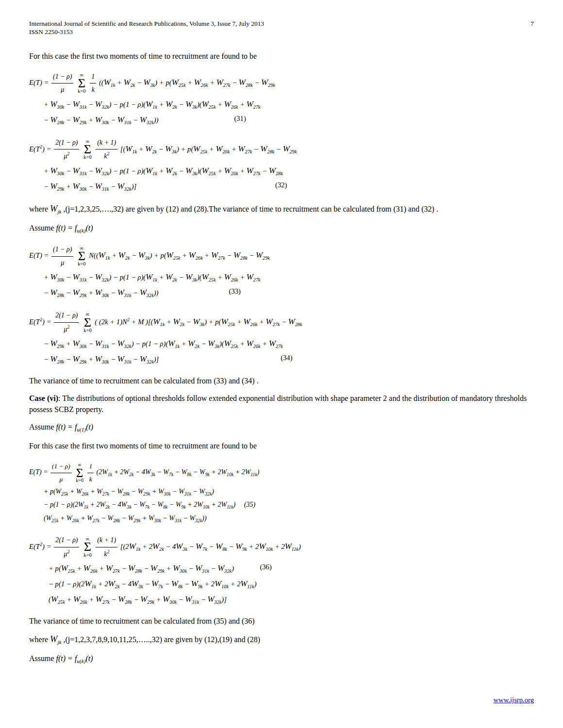International Journal of Scientific and Research Publications, Volume 3, Issue 7, July 2013
ISSN 2250-3153
7
For this case the first two moments of time to recruitment are found to be
E(T) = (1 − ρ) μ ∞Σk=0 1 k ((W1k + W2k − W3k) + p(W25k + W26k + W27k − W28k − W29k
+ W30k − W31k − W32k) − p(1 − ρ)(W1k + W2k − W3k)(W25k + W26k + W27k
− W28k − W29k + W30k − W31k − W32k))(31)
E(T2) = 2(1 − ρ) μ2 ∞Σk=0 (k + 1) k2 [(W1k + W2k − W3k) + p(W25k + W26k + W27k − W28k − W29k
+ W30k − W31k − W32k) − p(1 − ρ)(W1k + W2k − W3k)(W25k + W26k + W27k − W28k
− W29k + W30k − W31k − W32k)](32)
where Wjk ,(j=1,2,3,25,….,32) are given by (12) and (28).The variance of time to recruitment can be calculated from (31) and (32) .
Assume f(t) = fu(k)(t)
E(T) = (1 − ρ) μ ∞Σk=0 N((W1k + W2k − W3k) + p(W25k + W26k + W27k − W28k − W29k
+ W30k − W31k − W32k) − p(1 − ρ)(W1k + W2k − W3k)(W25k + W26k + W27k
− W28k − W29k + W30k − W31k − W32k))(33)
E(T2) = 2(1 − ρ) μ2 ∞Σk=0 ( (2k + 1)N2 + M )[(W1k + W2k − W3k) + p(W25k + W26k + W27k − W28k
− W29k + W30k − W31k − W32k) − p(1 − ρ)(W1k + W2k − W3k)(W25k + W26k + W27k
− W28k − W29k + W30k − W31k − W32k)](34)
The variance of time to recruitment can be calculated from (33) and (34) .
Case (vi): The distributions of optional thresholds follow extended exponential distribution with shape parameter 2 and the distribution of mandatory thresholds possess SCBZ property.
Assume f(t) = fu(1)(t)
For this case the first two moments of time to recruitment are found to be
E(T) = (1 − ρ) μ ∞Σk=0 1 k (2W1k + 2W2k − 4W3k − W7k − W8k − W9k + 2W10k + 2W11k)
+ p(W25k + W26k + W27k − W28k − W29k + W30k − W31k − W32k)
− p(1 − ρ)(2W1k + 2W2k − 4W3k − W7k − W8k − W9k + 2W10k + 2W11k) (35)
(W25k + W26k + W27k − W28k − W29k + W30k − W31k − W32k))
E(T2) = 2(1 − ρ) μ2 ∞Σk=0 (k + 1) k2 [(2W1k + 2W2k − 4W3k − W7k − W8k − W9k + 2W10k + 2W11k)
+ p(W25k + W26k + W27k − W28k − W29k + W30k − W31k − W32k)(36)
− p(1 − ρ)(2W1k + 2W2k − 4W3k − W7k − W8k − W9k + 2W10k + 2W11k)
(W25k + W26k + W27k − W28k − W29k + W30k − W31k − W32k)]
The variance of time to recruitment can be calculated from (35) and (36)
where Wjk ,(j=1,2,3,7,8,9,10,11,25,…..,32) are given by (12),(19) and (28)
Assume f(t) = fu(k)(t)
www.ijsrp.org